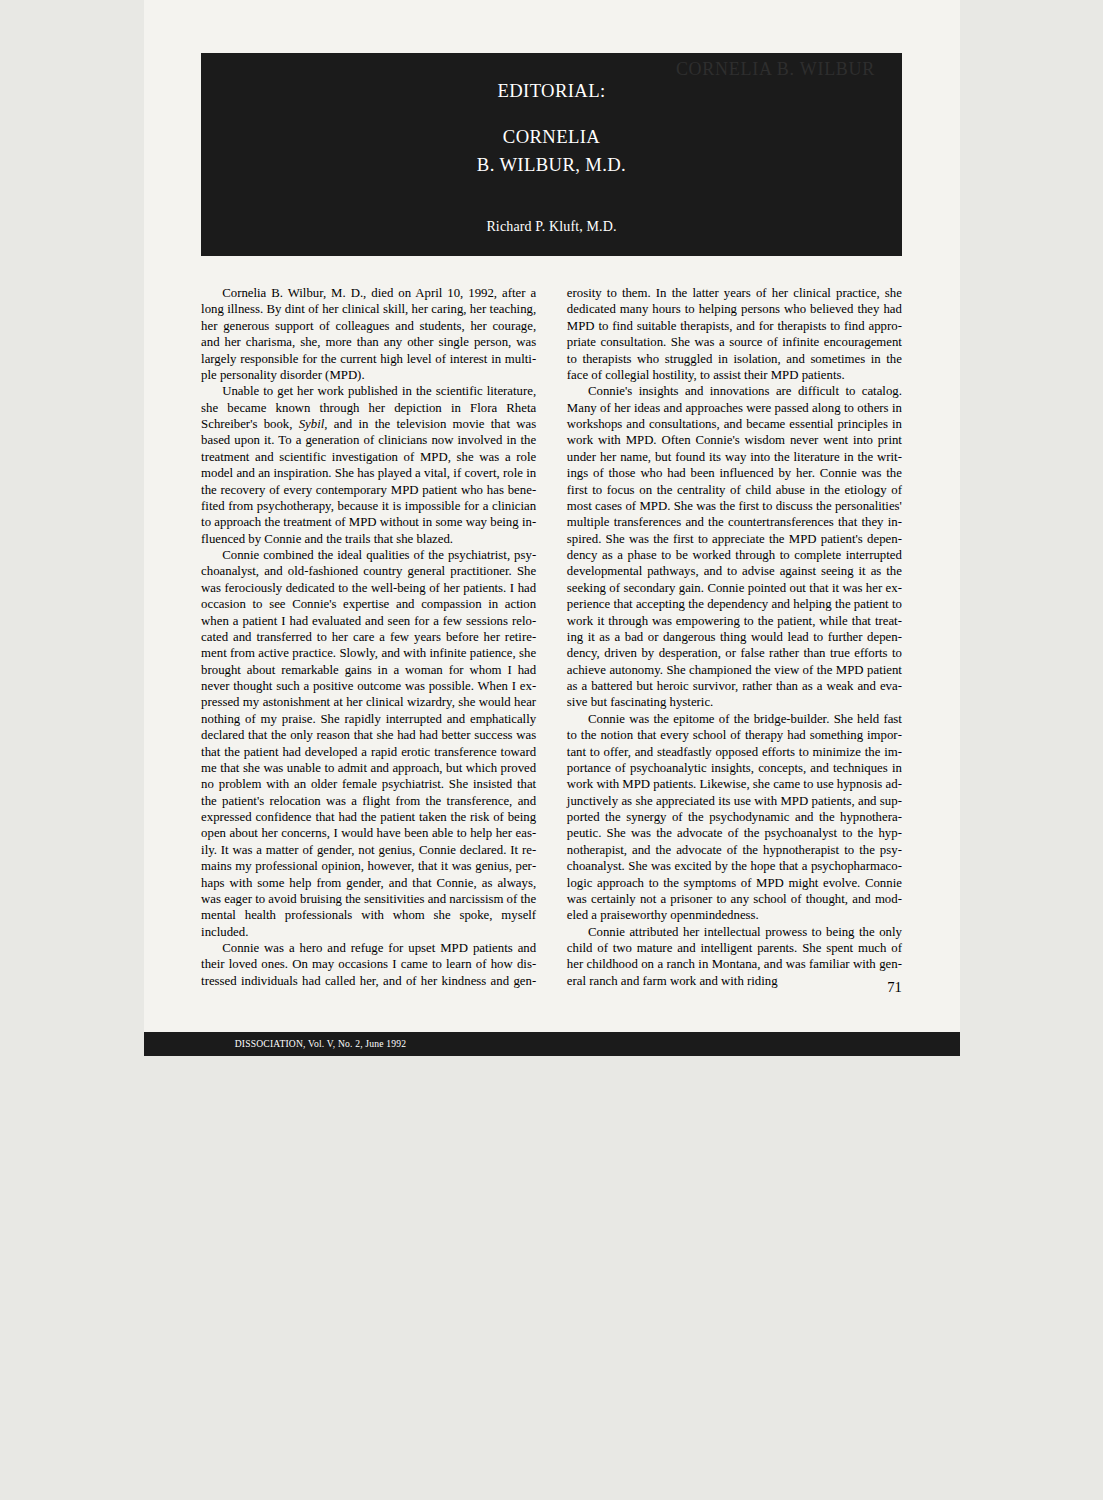CORNELIA B. WILBUR
EDITORIAL:
CORNELIA
B. WILBUR, M.D.
Richard P. Kluft, M.D.
Cornelia B. Wilbur, M. D., died on April 10, 1992, after a long illness. By dint of her clinical skill, her caring, her teaching, her generous support of colleagues and students, her courage, and her charisma, she, more than any other single person, was largely responsible for the current high level of interest in multiple personality disorder (MPD).
Unable to get her work published in the scientific literature, she became known through her depiction in Flora Rheta Schreiber's book, Sybil, and in the television movie that was based upon it. To a generation of clinicians now involved in the treatment and scientific investigation of MPD, she was a role model and an inspiration. She has played a vital, if covert, role in the recovery of every contemporary MPD patient who has benefited from psychotherapy, because it is impossible for a clinician to approach the treatment of MPD without in some way being influenced by Connie and the trails that she blazed.
Connie combined the ideal qualities of the psychiatrist, psychoanalyst, and old-fashioned country general practitioner. She was ferociously dedicated to the well-being of her patients. I had occasion to see Connie's expertise and compassion in action when a patient I had evaluated and seen for a few sessions relocated and transferred to her care a few years before her retirement from active practice. Slowly, and with infinite patience, she brought about remarkable gains in a woman for whom I had never thought such a positive outcome was possible. When I expressed my astonishment at her clinical wizardry, she would hear nothing of my praise. She rapidly interrupted and emphatically declared that the only reason that she had had better success was that the patient had developed a rapid erotic transference toward me that she was unable to admit and approach, but which proved no problem with an older female psychiatrist. She insisted that the patient's relocation was a flight from the transference, and expressed confidence that had the patient taken the risk of being open about her concerns, I would have been able to help her easily. It was a matter of gender, not genius, Connie declared. It remains my professional opinion, however, that it was genius, perhaps with some help from gender, and that Connie, as always, was eager to avoid bruising the sensitivities and narcissism of the mental health professionals with whom she spoke, myself included.
Connie was a hero and refuge for upset MPD patients and their loved ones. On may occasions I came to learn of how distressed individuals had called her, and of her kindness and generosity to them. In the latter years of her clinical practice, she dedicated many hours to helping persons who believed they had MPD to find suitable therapists, and for therapists to find appropriate consultation. She was a source of infinite encouragement to therapists who struggled in isolation, and sometimes in the face of collegial hostility, to assist their MPD patients.
Connie's insights and innovations are difficult to catalog. Many of her ideas and approaches were passed along to others in workshops and consultations, and became essential principles in work with MPD. Often Connie's wisdom never went into print under her name, but found its way into the literature in the writings of those who had been influenced by her. Connie was the first to focus on the centrality of child abuse in the etiology of most cases of MPD. She was the first to discuss the personalities' multiple transferences and the countertransferences that they inspired. She was the first to appreciate the MPD patient's dependency as a phase to be worked through to complete interrupted developmental pathways, and to advise against seeing it as the seeking of secondary gain. Connie pointed out that it was her experience that accepting the dependency and helping the patient to work it through was empowering to the patient, while that treating it as a bad or dangerous thing would lead to further dependency, driven by desperation, or false rather than true efforts to achieve autonomy. She championed the view of the MPD patient as a battered but heroic survivor, rather than as a weak and evasive but fascinating hysteric.
Connie was the epitome of the bridge-builder. She held fast to the notion that every school of therapy had something important to offer, and steadfastly opposed efforts to minimize the importance of psychoanalytic insights, concepts, and techniques in work with MPD patients. Likewise, she came to use hypnosis adjunctively as she appreciated its use with MPD patients, and supported the synergy of the psychodynamic and the hypnotherapeutic. She was the advocate of the psychoanalyst to the hypnotherapist, and the advocate of the hypnotherapist to the psychoanalyst. She was excited by the hope that a psychopharmacologic approach to the symptoms of MPD might evolve. Connie was certainly not a prisoner to any school of thought, and modeled a praiseworthy openmindedness.
Connie attributed her intellectual prowess to being the only child of two mature and intelligent parents. She spent much of her childhood on a ranch in Montana, and was familiar with general ranch and farm work and with riding
71
DISSOCIATION, Vol. V, No. 2, June 1992